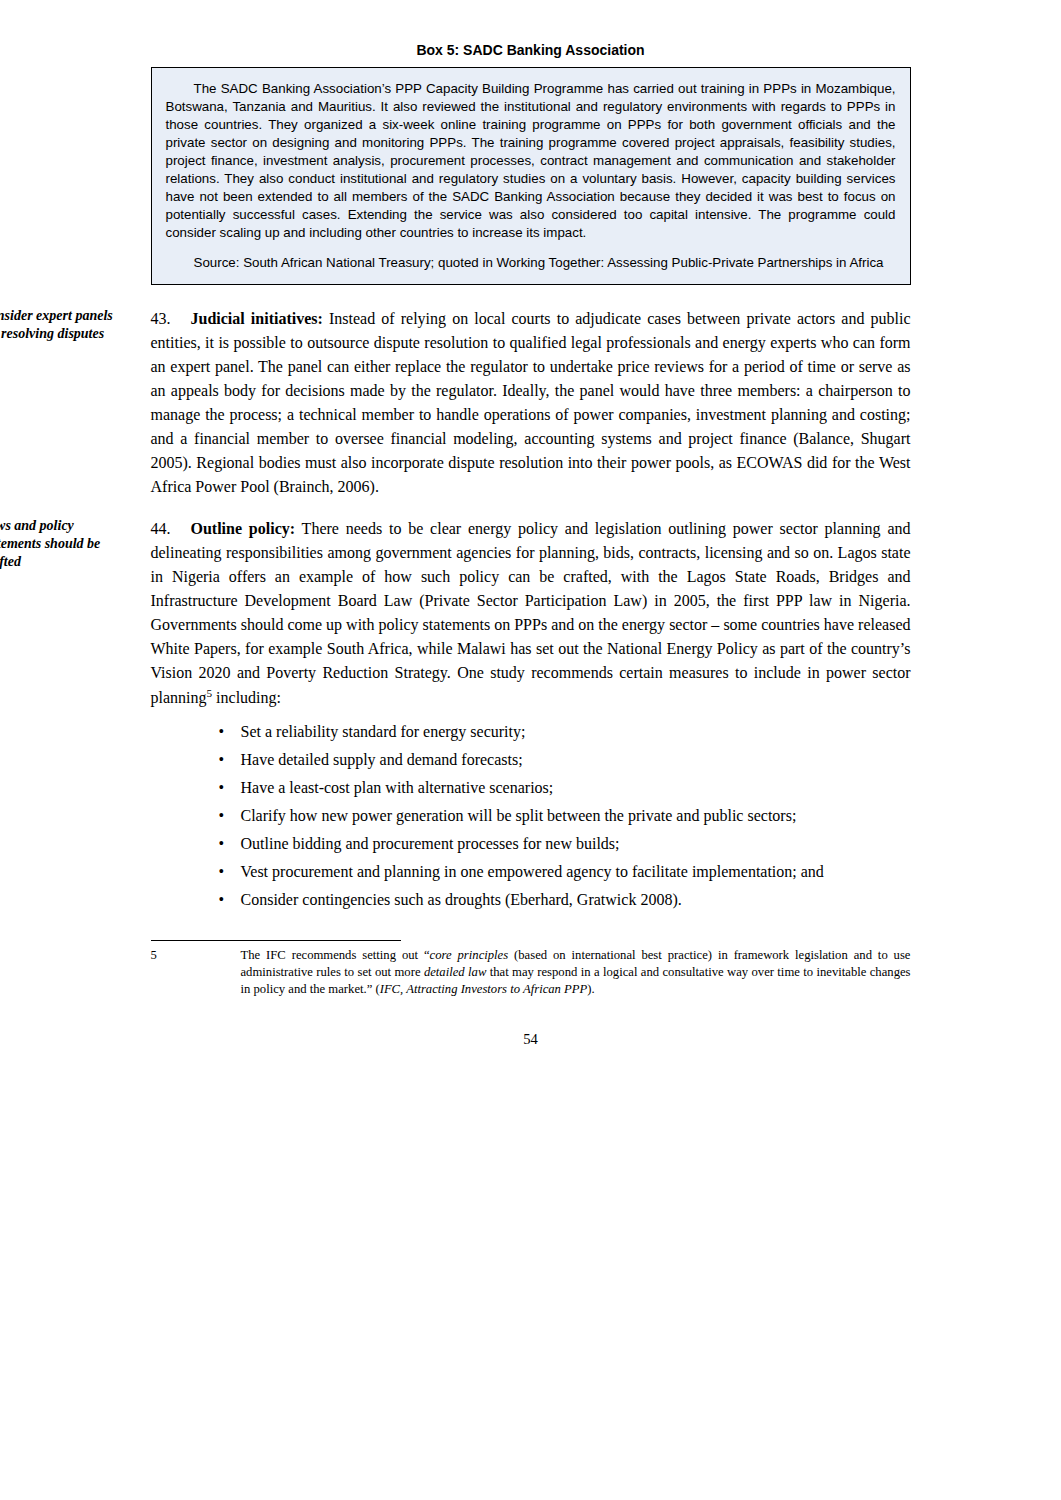Box 5: SADC Banking Association
The SADC Banking Association’s PPP Capacity Building Programme has carried out training in PPPs in Mozambique, Botswana, Tanzania and Mauritius. It also reviewed the institutional and regulatory environments with regards to PPPs in those countries. They organized a six-week online training programme on PPPs for both government officials and the private sector on designing and monitoring PPPs. The training programme covered project appraisals, feasibility studies, project finance, investment analysis, procurement processes, contract management and communication and stakeholder relations. They also conduct institutional and regulatory studies on a voluntary basis. However, capacity building services have not been extended to all members of the SADC Banking Association because they decided it was best to focus on potentially successful cases. Extending the service was also considered too capital intensive. The programme could consider scaling up and including other countries to increase its impact.
Source: South African National Treasury; quoted in Working Together: Assessing Public-Private Partnerships in Africa
Consider expert panels for resolving disputes
43. Judicial initiatives: Instead of relying on local courts to adjudicate cases between private actors and public entities, it is possible to outsource dispute resolution to qualified legal professionals and energy experts who can form an expert panel. The panel can either replace the regulator to undertake price reviews for a period of time or serve as an appeals body for decisions made by the regulator. Ideally, the panel would have three members: a chairperson to manage the process; a technical member to handle operations of power companies, investment planning and costing; and a financial member to oversee financial modeling, accounting systems and project finance (Balance, Shugart 2005). Regional bodies must also incorporate dispute resolution into their power pools, as ECOWAS did for the West Africa Power Pool (Brainch, 2006).
Laws and policy statements should be crafted
44. Outline policy: There needs to be clear energy policy and legislation outlining power sector planning and delineating responsibilities among government agencies for planning, bids, contracts, licensing and so on. Lagos state in Nigeria offers an example of how such policy can be crafted, with the Lagos State Roads, Bridges and Infrastructure Development Board Law (Private Sector Participation Law) in 2005, the first PPP law in Nigeria. Governments should come up with policy statements on PPPs and on the energy sector – some countries have released White Papers, for example South Africa, while Malawi has set out the National Energy Policy as part of the country’s Vision 2020 and Poverty Reduction Strategy. One study recommends certain measures to include in power sector planning5 including:
Set a reliability standard for energy security;
Have detailed supply and demand forecasts;
Have a least-cost plan with alternative scenarios;
Clarify how new power generation will be split between the private and public sectors;
Outline bidding and procurement processes for new builds;
Vest procurement and planning in one empowered agency to facilitate implementation; and
Consider contingencies such as droughts (Eberhard, Gratwick 2008).
5 The IFC recommends setting out “core principles (based on international best practice) in framework legislation and to use administrative rules to set out more detailed law that may respond in a logical and consultative way over time to inevitable changes in policy and the market.” (IFC, Attracting Investors to African PPP).
54